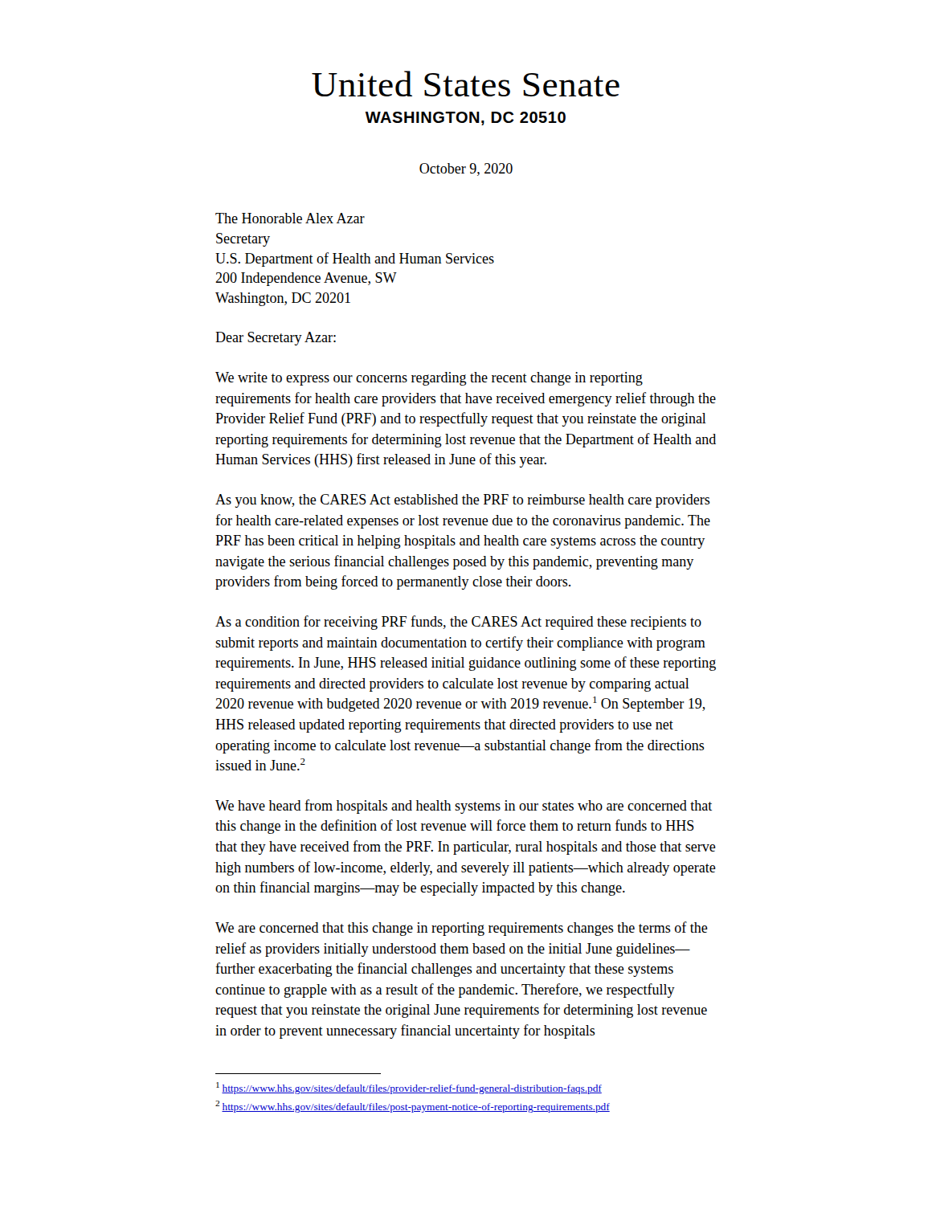United States Senate
WASHINGTON, DC 20510
October 9, 2020
The Honorable Alex Azar
Secretary
U.S. Department of Health and Human Services
200 Independence Avenue, SW
Washington, DC 20201
Dear Secretary Azar:
We write to express our concerns regarding the recent change in reporting requirements for health care providers that have received emergency relief through the Provider Relief Fund (PRF) and to respectfully request that you reinstate the original reporting requirements for determining lost revenue that the Department of Health and Human Services (HHS) first released in June of this year.
As you know, the CARES Act established the PRF to reimburse health care providers for health care-related expenses or lost revenue due to the coronavirus pandemic. The PRF has been critical in helping hospitals and health care systems across the country navigate the serious financial challenges posed by this pandemic, preventing many providers from being forced to permanently close their doors.
As a condition for receiving PRF funds, the CARES Act required these recipients to submit reports and maintain documentation to certify their compliance with program requirements. In June, HHS released initial guidance outlining some of these reporting requirements and directed providers to calculate lost revenue by comparing actual 2020 revenue with budgeted 2020 revenue or with 2019 revenue.1 On September 19, HHS released updated reporting requirements that directed providers to use net operating income to calculate lost revenue—a substantial change from the directions issued in June.2
We have heard from hospitals and health systems in our states who are concerned that this change in the definition of lost revenue will force them to return funds to HHS that they have received from the PRF. In particular, rural hospitals and those that serve high numbers of low-income, elderly, and severely ill patients—which already operate on thin financial margins—may be especially impacted by this change.
We are concerned that this change in reporting requirements changes the terms of the relief as providers initially understood them based on the initial June guidelines—further exacerbating the financial challenges and uncertainty that these systems continue to grapple with as a result of the pandemic. Therefore, we respectfully request that you reinstate the original June requirements for determining lost revenue in order to prevent unnecessary financial uncertainty for hospitals
1 https://www.hhs.gov/sites/default/files/provider-relief-fund-general-distribution-faqs.pdf
2 https://www.hhs.gov/sites/default/files/post-payment-notice-of-reporting-requirements.pdf